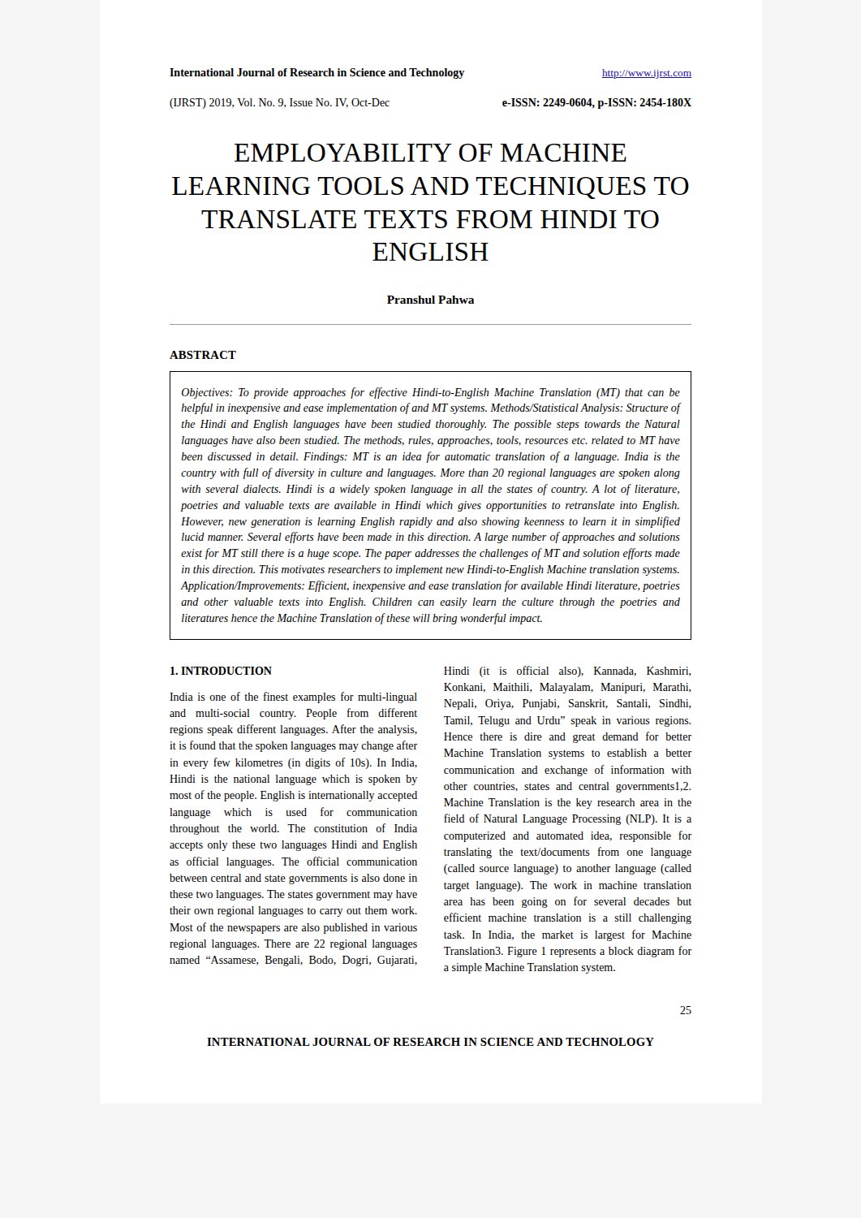International Journal of Research in Science and Technology http://www.ijrst.com
(IJRST) 2019, Vol. No. 9, Issue No. IV, Oct-Dec e-ISSN: 2249-0604, p-ISSN: 2454-180X
EMPLOYABILITY OF MACHINE LEARNING TOOLS AND TECHNIQUES TO TRANSLATE TEXTS FROM HINDI TO ENGLISH
Pranshul Pahwa
ABSTRACT
Objectives: To provide approaches for effective Hindi-to-English Machine Translation (MT) that can be helpful in inexpensive and ease implementation of and MT systems. Methods/Statistical Analysis: Structure of the Hindi and English languages have been studied thoroughly. The possible steps towards the Natural languages have also been studied. The methods, rules, approaches, tools, resources etc. related to MT have been discussed in detail. Findings: MT is an idea for automatic translation of a language. India is the country with full of diversity in culture and languages. More than 20 regional languages are spoken along with several dialects. Hindi is a widely spoken language in all the states of country. A lot of literature, poetries and valuable texts are available in Hindi which gives opportunities to retranslate into English. However, new generation is learning English rapidly and also showing keenness to learn it in simplified lucid manner. Several efforts have been made in this direction. A large number of approaches and solutions exist for MT still there is a huge scope. The paper addresses the challenges of MT and solution efforts made in this direction. This motivates researchers to implement new Hindi-to-English Machine translation systems. Application/Improvements: Efficient, inexpensive and ease translation for available Hindi literature, poetries and other valuable texts into English. Children can easily learn the culture through the poetries and literatures hence the Machine Translation of these will bring wonderful impact.
1. INTRODUCTION
India is one of the finest examples for multi-lingual and multi-social country. People from different regions speak different languages. After the analysis, it is found that the spoken languages may change after in every few kilometres (in digits of 10s). In India, Hindi is the national language which is spoken by most of the people. English is internationally accepted language which is used for communication throughout the world. The constitution of India accepts only these two languages Hindi and English as official languages. The official communication between central and state governments is also done in these two languages. The states government may have their own regional languages to carry out them work. Most of the newspapers are also published in various regional languages. There are 22 regional languages named “Assamese, Bengali, Bodo, Dogri, Gujarati, Hindi (it is official also), Kannada, Kashmiri, Konkani, Maithili, Malayalam, Manipuri, Marathi, Nepali, Oriya, Punjabi, Sanskrit, Santali, Sindhi, Tamil, Telugu and Urdu” speak in various regions. Hence there is dire and great demand for better Machine Translation systems to establish a better communication and exchange of information with other countries, states and central governments1,2. Machine Translation is the key research area in the field of Natural Language Processing (NLP). It is a computerized and automated idea, responsible for translating the text/documents from one language (called source language) to another language (called target language). The work in machine translation area has been going on for several decades but efficient machine translation is a still challenging task. In India, the market is largest for Machine Translation3. Figure 1 represents a block diagram for a simple Machine Translation system.
25
INTERNATIONAL JOURNAL OF RESEARCH IN SCIENCE AND TECHNOLOGY